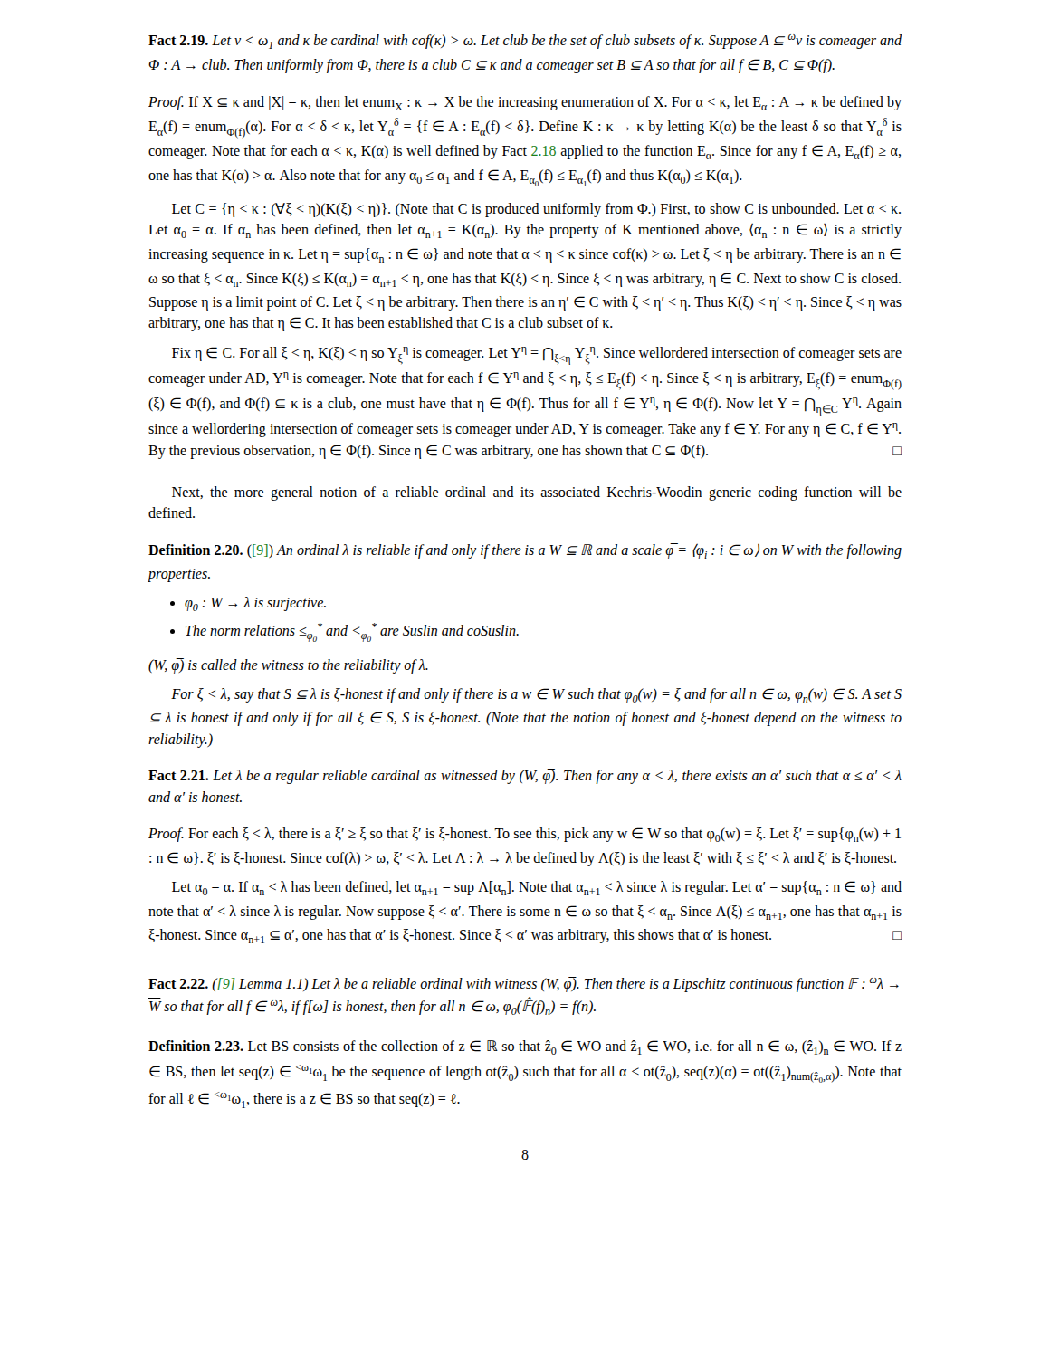Fact 2.19. Let ν < ω1 and κ be cardinal with cof(κ) > ω. Let club be the set of club subsets of κ. Suppose A ⊆ ων is comeager and Φ : A → club. Then uniformly from Φ, there is a club C ⊆ κ and a comeager set B ⊆ A so that for all f ∈ B, C ⊆ Φ(f).
Proof. If X ⊆ κ and |X| = κ, then let enumX : κ → X be the increasing enumeration of X. For α < κ, let Eα : A → κ be defined by Eα(f) = enumΦ(f)(α). For α < δ < κ, let Yαδ = {f ∈ A : Eα(f) < δ}. Define K : κ → κ by letting K(α) be the least δ so that Yαδ is comeager. Note that for each α < κ, K(α) is well defined by Fact 2.18 applied to the function Eα. Since for any f ∈ A, Eα(f) ≥ α, one has that K(α) > α. Also note that for any α0 ≤ α1 and f ∈ A, Eα0(f) ≤ Eα1(f) and thus K(α0) ≤ K(α1).
Let C = {η < κ : (∀ξ < η)(K(ξ) < η)}. (Note that C is produced uniformly from Φ.) First, to show C is unbounded. Let α < κ. Let α0 = α. If αn has been defined, then let αn+1 = K(αn). By the property of K mentioned above, ⟨αn : n ∈ ω⟩ is a strictly increasing sequence in κ. Let η = sup{αn : n ∈ ω} and note that α < η < κ since cof(κ) > ω. Let ξ < η be arbitrary. There is an n ∈ ω so that ξ < αn. Since K(ξ) ≤ K(αn) = αn+1 < η, one has that K(ξ) < η. Since ξ < η was arbitrary, η ∈ C. Next to show C is closed. Suppose η is a limit point of C. Let ξ < η be arbitrary. Then there is an η′ ∈ C with ξ < η′ < η. Thus K(ξ) < η′ < η. Since ξ < η was arbitrary, one has that η ∈ C. It has been established that C is a club subset of κ.
Fix η ∈ C. For all ξ < η, K(ξ) < η so Yξη is comeager. Let Yη = ⋂ξ<η Yξη. Since wellordered intersection of comeager sets are comeager under AD, Yη is comeager. Note that for each f ∈ Yη and ξ < η, ξ ≤ Eξ(f) < η. Since ξ < η is arbitrary, Eξ(f) = enumΦ(f)(ξ) ∈ Φ(f), and Φ(f) ⊆ κ is a club, one must have that η ∈ Φ(f). Thus for all f ∈ Yη, η ∈ Φ(f). Now let Y = ⋂η∈C Yη. Again since a wellordering intersection of comeager sets is comeager under AD, Y is comeager. Take any f ∈ Y. For any η ∈ C, f ∈ Yη. By the previous observation, η ∈ Φ(f). Since η ∈ C was arbitrary, one has shown that C ⊆ Φ(f). □
Next, the more general notion of a reliable ordinal and its associated Kechris-Woodin generic coding function will be defined.
Definition 2.20. ([9]) An ordinal λ is reliable if and only if there is a W ⊆ ℝ and a scale φ̅ = ⟨φi : i ∈ ω⟩ on W with the following properties.
φ0 : W → λ is surjective.
The norm relations ≤φ0* and <φ0* are Suslin and coSuslin.
(W, φ̅) is called the witness to the reliability of λ.
For ξ < λ, say that S ⊆ λ is ξ-honest if and only if there is a w ∈ W such that φ0(w) = ξ and for all n ∈ ω, φn(w) ∈ S. A set S ⊆ λ is honest if and only if for all ξ ∈ S, S is ξ-honest. (Note that the notion of honest and ξ-honest depend on the witness to reliability.)
Fact 2.21. Let λ be a regular reliable cardinal as witnessed by (W, φ̅). Then for any α < λ, there exists an α′ such that α ≤ α′ < λ and α′ is honest.
Proof. For each ξ < λ, there is a ξ′ ≥ ξ so that ξ′ is ξ-honest. To see this, pick any w ∈ W so that φ0(w) = ξ. Let ξ′ = sup{φn(w) + 1 : n ∈ ω}. ξ′ is ξ-honest. Since cof(λ) > ω, ξ′ < λ. Let Λ : λ → λ be defined by Λ(ξ) is the least ξ′ with ξ ≤ ξ′ < λ and ξ′ is ξ-honest.
Let α0 = α. If αn < λ has been defined, let αn+1 = sup Λ[αn]. Note that αn+1 < λ since λ is regular. Let α′ = sup{αn : n ∈ ω} and note that α′ < λ since λ is regular. Now suppose ξ < α′. There is some n ∈ ω so that ξ < αn. Since Λ(ξ) ≤ αn+1, one has that αn+1 is ξ-honest. Since αn+1 ⊆ α′, one has that α′ is ξ-honest. Since ξ < α′ was arbitrary, this shows that α′ is honest. □
Fact 2.22. ([9] Lemma 1.1) Let λ be a reliable ordinal with witness (W, φ̅). Then there is a Lipschitz continuous function 𝔽 : ωλ → W so that for all f ∈ ωλ, if f[ω] is honest, then for all n ∈ ω, φ0(𝔽̂(f)n) = f(n).
Definition 2.23. Let BS consists of the collection of z ∈ ℝ so that ẑ0 ∈ WO and ẑ1 ∈ WO, i.e. for all n ∈ ω, (ẑ1)n ∈ WO. If z ∈ BS, then let seq(z) ∈ <ω1ω1 be the sequence of length ot(ẑ0) such that for all α < ot(ẑ0), seq(z)(α) = ot((ẑ1)num(ẑ0,α)). Note that for all ℓ ∈ <ω1ω1, there is a z ∈ BS so that seq(z) = ℓ.
8